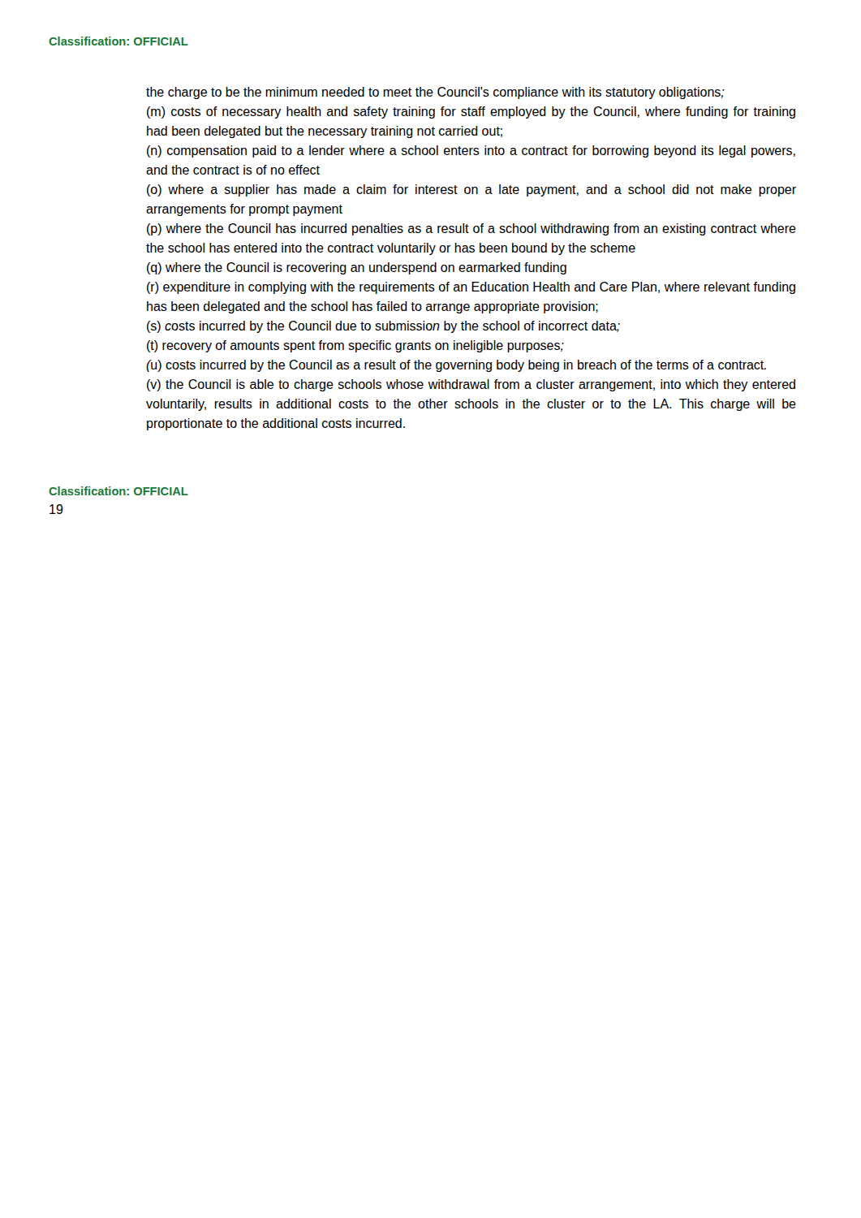Classification: OFFICIAL
the charge to be the minimum needed to meet the Council's compliance with its statutory obligations;
(m) costs of necessary health and safety training for staff employed by the Council, where funding for training had been delegated but the necessary training not carried out;
(n) compensation paid to a lender where a school enters into a contract for borrowing beyond its legal powers, and the contract is of no effect
(o) where a supplier has made a claim for interest on a late payment, and a school did not make proper arrangements for prompt payment
(p) where the Council has incurred penalties as a result of a school withdrawing from an existing contract where the school has entered into the contract voluntarily or has been bound by the scheme
(q) where the Council is recovering an underspend on earmarked funding
(r) expenditure in complying with the requirements of an Education Health and Care Plan, where relevant funding has been delegated and the school has failed to arrange appropriate provision;
(s) costs incurred by the Council due to submission by the school of incorrect data;
(t) recovery of amounts spent from specific grants on ineligible purposes;
(u) costs incurred by the Council as a result of the governing body being in breach of the terms of a contract.
(v) the Council is able to charge schools whose withdrawal from a cluster arrangement, into which they entered voluntarily, results in additional costs to the other schools in the cluster or to the LA. This charge will be proportionate to the additional costs incurred.
Classification: OFFICIAL
19